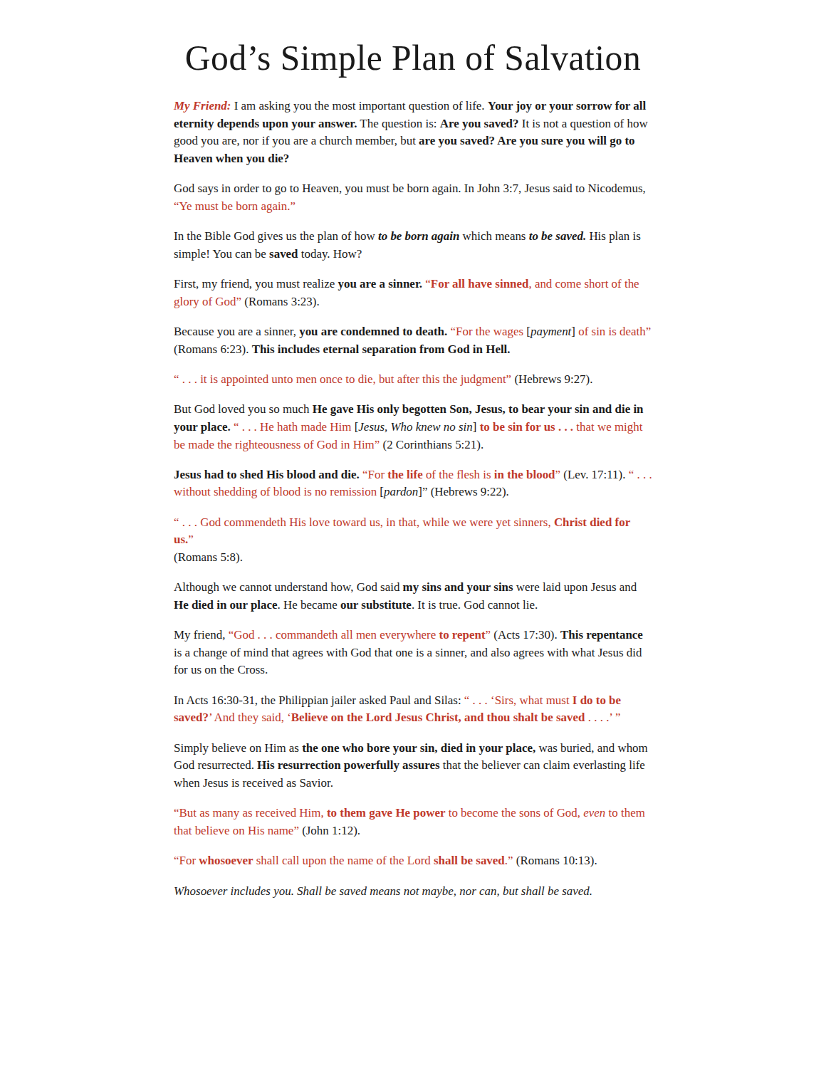God’s Simple Plan of Salvation
My Friend: I am asking you the most important question of life. Your joy or your sorrow for all eternity depends upon your answer. The question is: Are you saved? It is not a question of how good you are, nor if you are a church member, but are you saved? Are you sure you will go to Heaven when you die?
God says in order to go to Heaven, you must be born again. In John 3:7, Jesus said to Nicodemus, “Ye must be born again.”
In the Bible God gives us the plan of how to be born again which means to be saved. His plan is simple! You can be saved today. How?
First, my friend, you must realize you are a sinner. “For all have sinned, and come short of the glory of God” (Romans 3:23).
Because you are a sinner, you are condemned to death. “For the wages [payment] of sin is death” (Romans 6:23). This includes eternal separation from God in Hell.
“ . . . it is appointed unto men once to die, but after this the judgment” (Hebrews 9:27).
But God loved you so much He gave His only begotten Son, Jesus, to bear your sin and die in your place. “ . . . He hath made Him [Jesus, Who knew no sin] to be sin for us . . . that we might be made the righteousness of God in Him” (2 Corinthians 5:21).
Jesus had to shed His blood and die. “For the life of the flesh is in the blood” (Lev. 17:11). “ . . . without shedding of blood is no remission [pardon]” (Hebrews 9:22).
“ . . . God commendeth His love toward us, in that, while we were yet sinners, Christ died for us.”
(Romans 5:8).
Although we cannot understand how, God said my sins and your sins were laid upon Jesus and He died in our place. He became our substitute. It is true. God cannot lie.
My friend, “God . . . commandeth all men everywhere to repent” (Acts 17:30). This repentance is a change of mind that agrees with God that one is a sinner, and also agrees with what Jesus did for us on the Cross.
In Acts 16:30-31, the Philippian jailer asked Paul and Silas: “ . . . ‘Sirs, what must I do to be saved?’ And they said, ‘Believe on the Lord Jesus Christ, and thou shalt be saved . . . .’ ”
Simply believe on Him as the one who bore your sin, died in your place, was buried, and whom God resurrected. His resurrection powerfully assures that the believer can claim everlasting life when Jesus is received as Savior.
“But as many as received Him, to them gave He power to become the sons of God, even to them that believe on His name” (John 1:12).
“For whosoever shall call upon the name of the Lord shall be saved.” (Romans 10:13).
Whosoever includes you. Shall be saved means not maybe, nor can, but shall be saved.